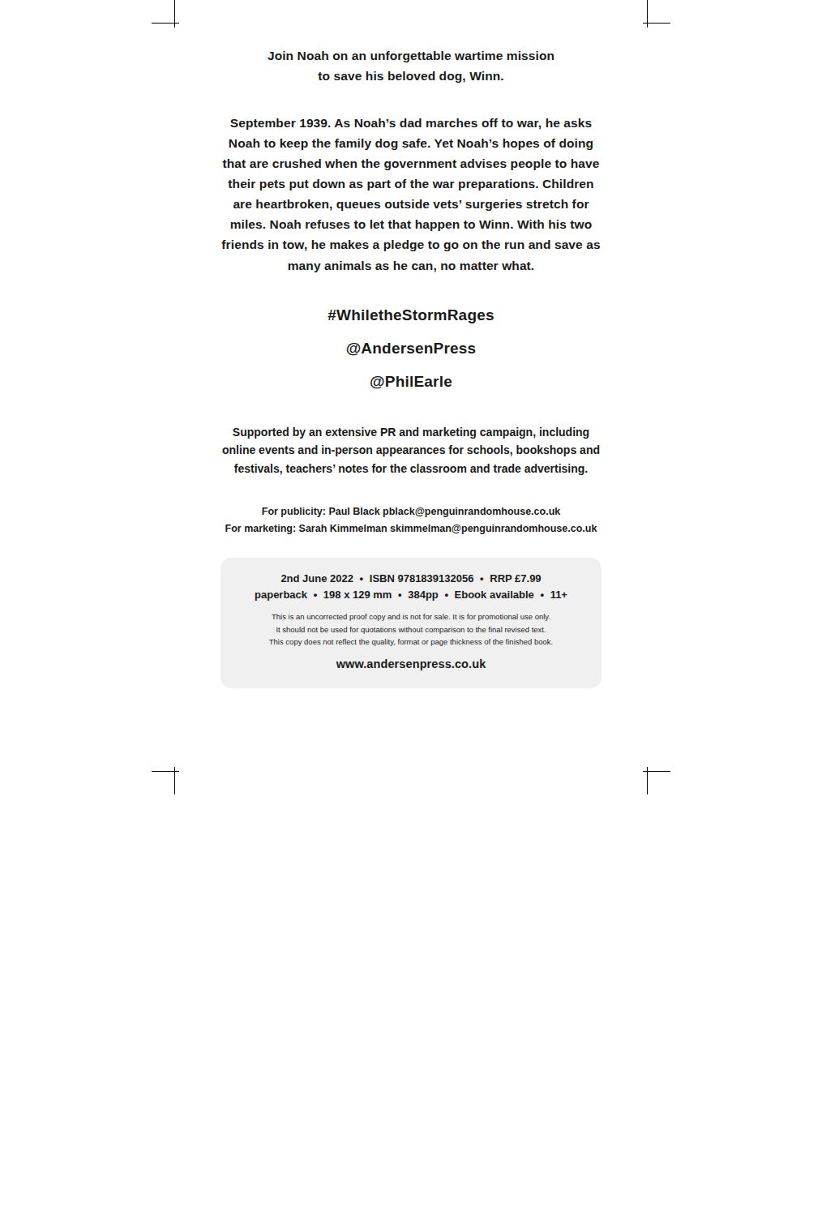Join Noah on an unforgettable wartime mission
to save his beloved dog, Winn.
September 1939. As Noah’s dad marches off to war, he asks Noah to keep the family dog safe. Yet Noah’s hopes of doing that are crushed when the government advises people to have their pets put down as part of the war preparations. Children are heartbroken, queues outside vets’ surgeries stretch for miles. Noah refuses to let that happen to Winn. With his two friends in tow, he makes a pledge to go on the run and save as many animals as he can, no matter what.
#WhiletheStormRages
@AndersenPress
@PhilEarle
Supported by an extensive PR and marketing campaign, including online events and in-person appearances for schools, bookshops and festivals, teachers’ notes for the classroom and trade advertising.
For publicity: Paul Black pblack@penguinrandomhouse.co.uk
For marketing: Sarah Kimmelman skimmelman@penguinrandomhouse.co.uk
2nd June 2022 • ISBN 9781839132056 • RRP £7.99
paperback • 198 x 129 mm • 384pp • Ebook available • 11+
This is an uncorrected proof copy and is not for sale. It is for promotional use only.
It should not be used for quotations without comparison to the final revised text.
This copy does not reflect the quality, format or page thickness of the finished book.
www.andersenpress.co.uk